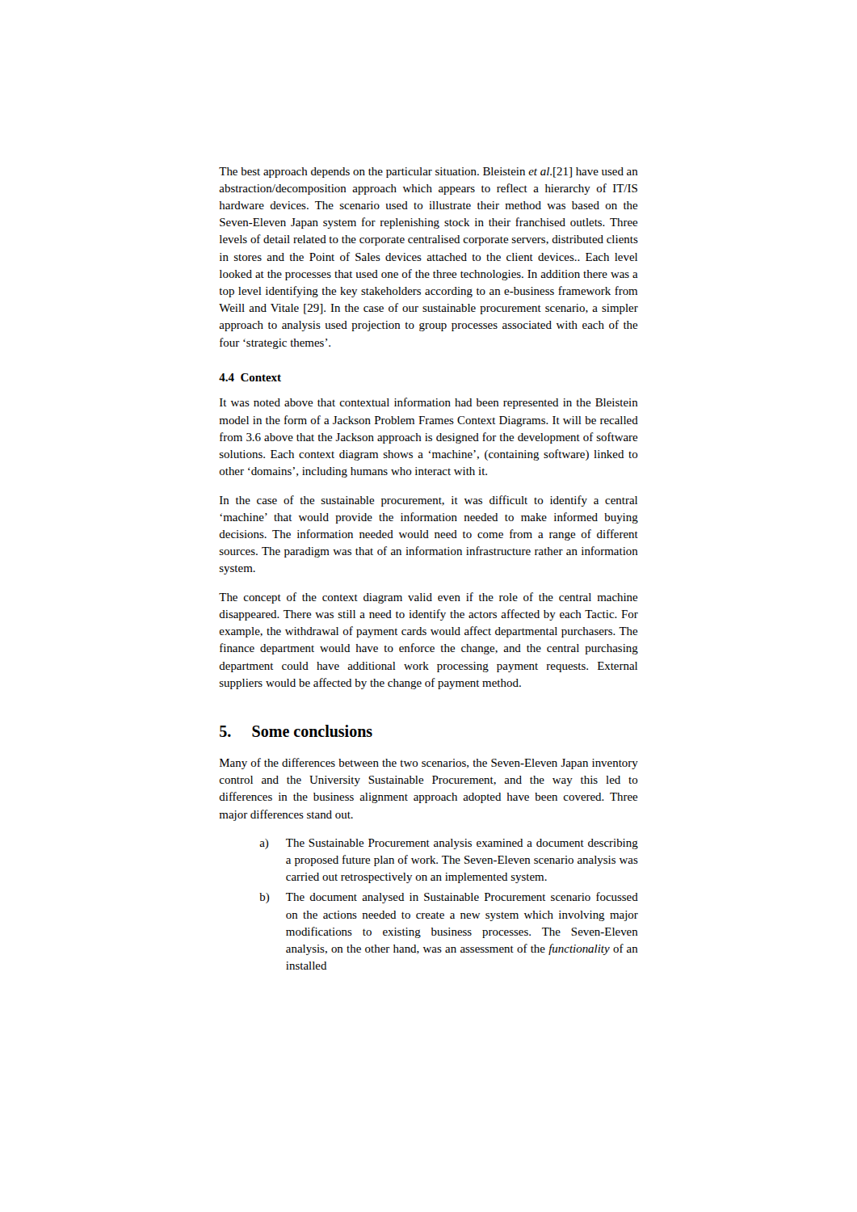The best approach depends on the particular situation. Bleistein et al.[21] have used an abstraction/decomposition approach which appears to reflect a hierarchy of IT/IS hardware devices. The scenario used to illustrate their method was based on the Seven-Eleven Japan system for replenishing stock in their franchised outlets. Three levels of detail related to the corporate centralised corporate servers, distributed clients in stores and the Point of Sales devices attached to the client devices.. Each level looked at the processes that used one of the three technologies. In addition there was a top level identifying the key stakeholders according to an e-business framework from Weill and Vitale [29]. In the case of our sustainable procurement scenario, a simpler approach to analysis used projection to group processes associated with each of the four ‘strategic themes’.
4.4 Context
It was noted above that contextual information had been represented in the Bleistein model in the form of a Jackson Problem Frames Context Diagrams. It will be recalled from 3.6 above that the Jackson approach is designed for the development of software solutions. Each context diagram shows a ‘machine’, (containing software) linked to other ‘domains’, including humans who interact with it.
In the case of the sustainable procurement, it was difficult to identify a central ‘machine’ that would provide the information needed to make informed buying decisions. The information needed would need to come from a range of different sources. The paradigm was that of an information infrastructure rather an information system.
The concept of the context diagram valid even if the role of the central machine disappeared. There was still a need to identify the actors affected by each Tactic. For example, the withdrawal of payment cards would affect departmental purchasers. The finance department would have to enforce the change, and the central purchasing department could have additional work processing payment requests. External suppliers would be affected by the change of payment method.
5. Some conclusions
Many of the differences between the two scenarios, the Seven-Eleven Japan inventory control and the University Sustainable Procurement, and the way this led to differences in the business alignment approach adopted have been covered. Three major differences stand out.
a) The Sustainable Procurement analysis examined a document describing a proposed future plan of work. The Seven-Eleven scenario analysis was carried out retrospectively on an implemented system.
b) The document analysed in Sustainable Procurement scenario focussed on the actions needed to create a new system which involving major modifications to existing business processes. The Seven-Eleven analysis, on the other hand, was an assessment of the functionality of an installed